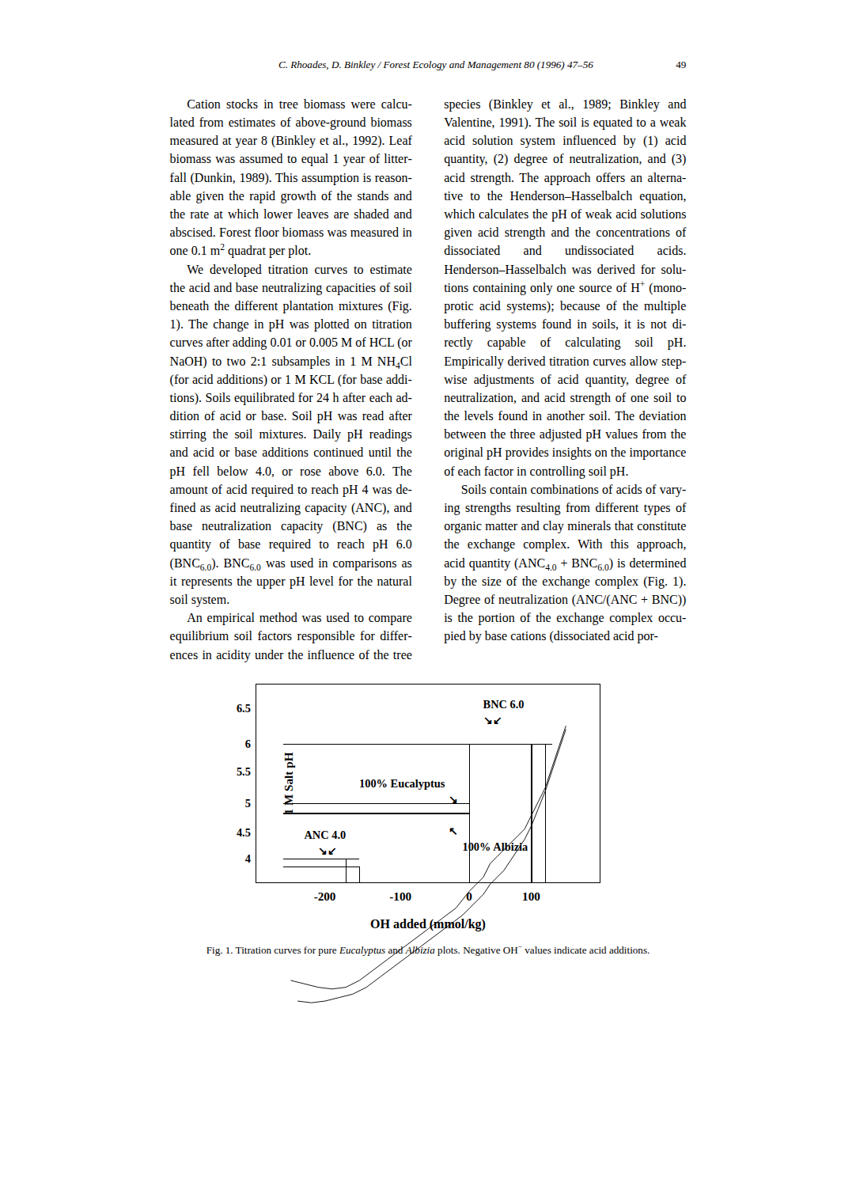C. Rhoades, D. Binkley / Forest Ecology and Management 80 (1996) 47–56 49
Cation stocks in tree biomass were calculated from estimates of above-ground biomass measured at year 8 (Binkley et al., 1992). Leaf biomass was assumed to equal 1 year of litterfall (Dunkin, 1989). This assumption is reasonable given the rapid growth of the stands and the rate at which lower leaves are shaded and abscised. Forest floor biomass was measured in one 0.1 m2 quadrat per plot.
We developed titration curves to estimate the acid and base neutralizing capacities of soil beneath the different plantation mixtures (Fig. 1). The change in pH was plotted on titration curves after adding 0.01 or 0.005 M of HCL (or NaOH) to two 2:1 subsamples in 1 M NH4Cl (for acid additions) or 1 M KCL (for base additions). Soils equilibrated for 24 h after each addition of acid or base. Soil pH was read after stirring the soil mixtures. Daily pH readings and acid or base additions continued until the pH fell below 4.0, or rose above 6.0. The amount of acid required to reach pH 4 was defined as acid neutralizing capacity (ANC), and base neutralization capacity (BNC) as the quantity of base required to reach pH 6.0 (BNC6.0). BNC6.0 was used in comparisons as it represents the upper pH level for the natural soil system.
An empirical method was used to compare equilibrium soil factors responsible for differences in acidity under the influence of the tree species (Binkley et al., 1989; Binkley and Valentine, 1991). The soil is equated to a weak acid solution system influenced by (1) acid quantity, (2) degree of neutralization, and (3) acid strength. The approach offers an alternative to the Henderson–Hasselbalch equation, which calculates the pH of weak acid solutions given acid strength and the concentrations of dissociated and undissociated acids. Henderson–Hasselbalch was derived for solutions containing only one source of H+ (monoprotic acid systems); because of the multiple buffering systems found in soils, it is not directly capable of calculating soil pH. Empirically derived titration curves allow stepwise adjustments of acid quantity, degree of neutralization, and acid strength of one soil to the levels found in another soil. The deviation between the three adjusted pH values from the original pH provides insights on the importance of each factor in controlling soil pH.
Soils contain combinations of acids of varying strengths resulting from different types of organic matter and clay minerals that constitute the exchange complex. With this approach, acid quantity (ANC4.0 + BNC6.0) is determined by the size of the exchange complex (Fig. 1). Degree of neutralization (ANC/(ANC + BNC)) is the portion of the exchange complex occupied by base cations (dissociated acid por-
1 M Salt pH
6.5
6
5.5
5
4.5
4
-200
-100
0
100
BNC 6.0
↘↙
100% Eucalyptus
↘
ANC 4.0
↘↙
↖
100% Albizia
OH added (mmol/kg)
Fig. 1. Titration curves for pure Eucalyptus and Albizia plots. Negative OH− values indicate acid additions.